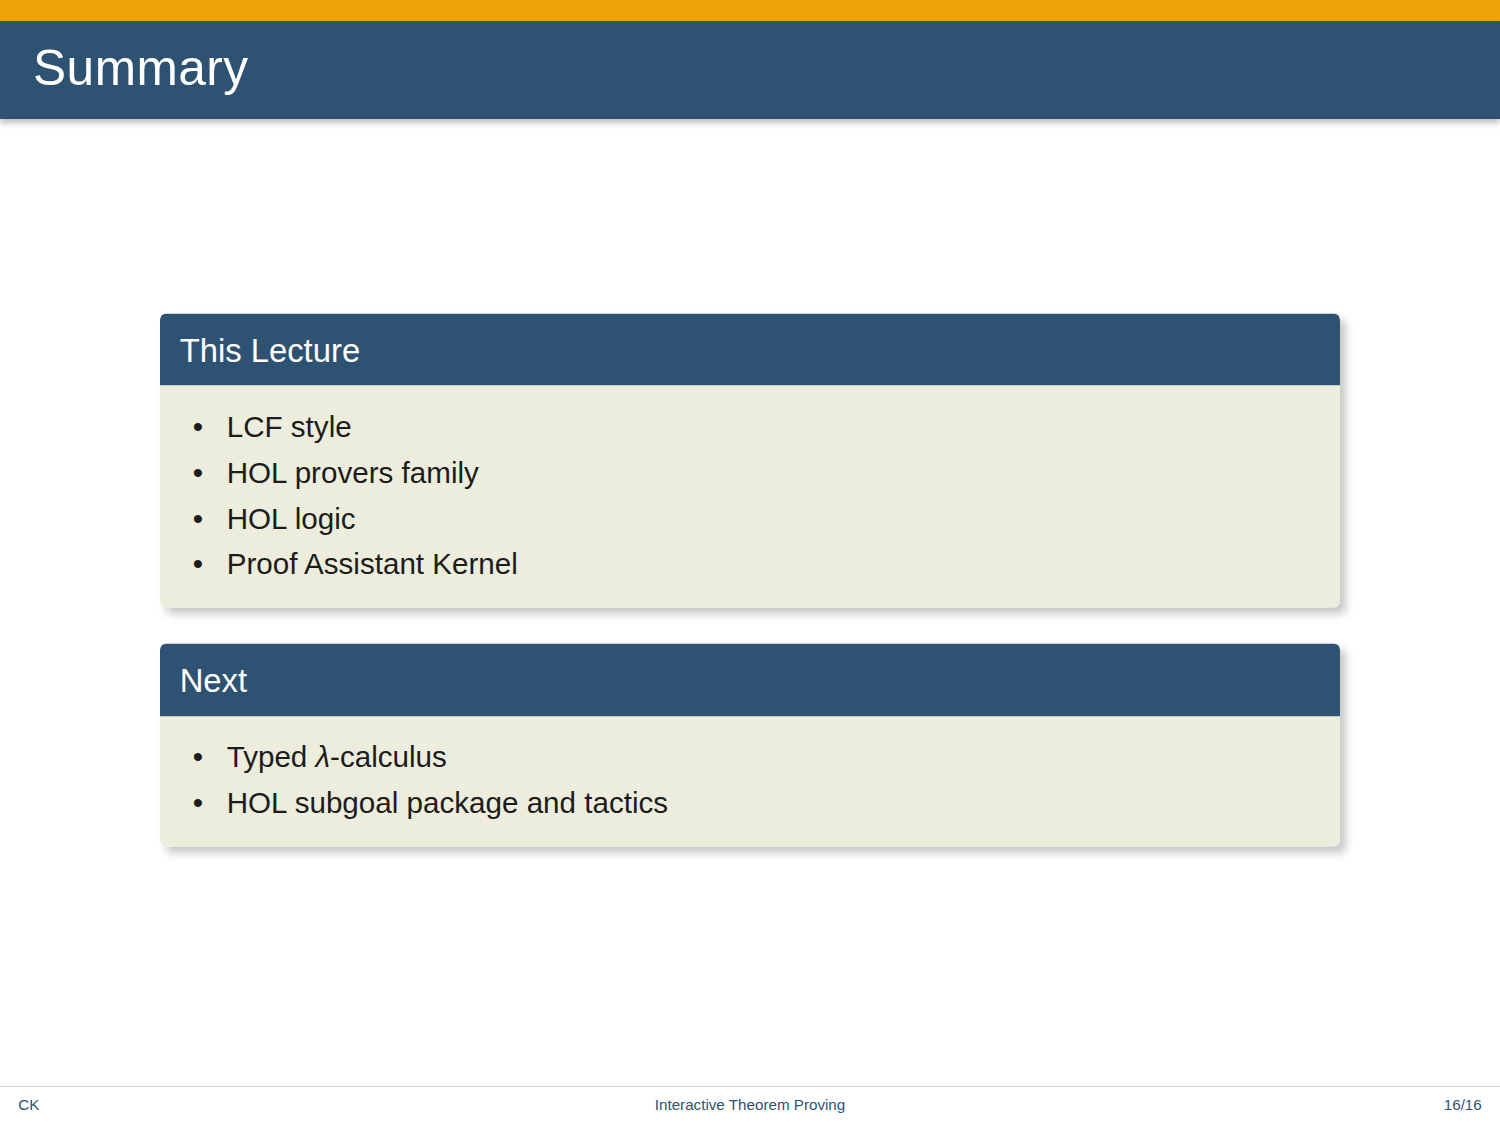Summary
This Lecture
LCF style
HOL provers family
HOL logic
Proof Assistant Kernel
Next
Typed λ-calculus
HOL subgoal package and tactics
CK
Interactive Theorem Proving
16/16